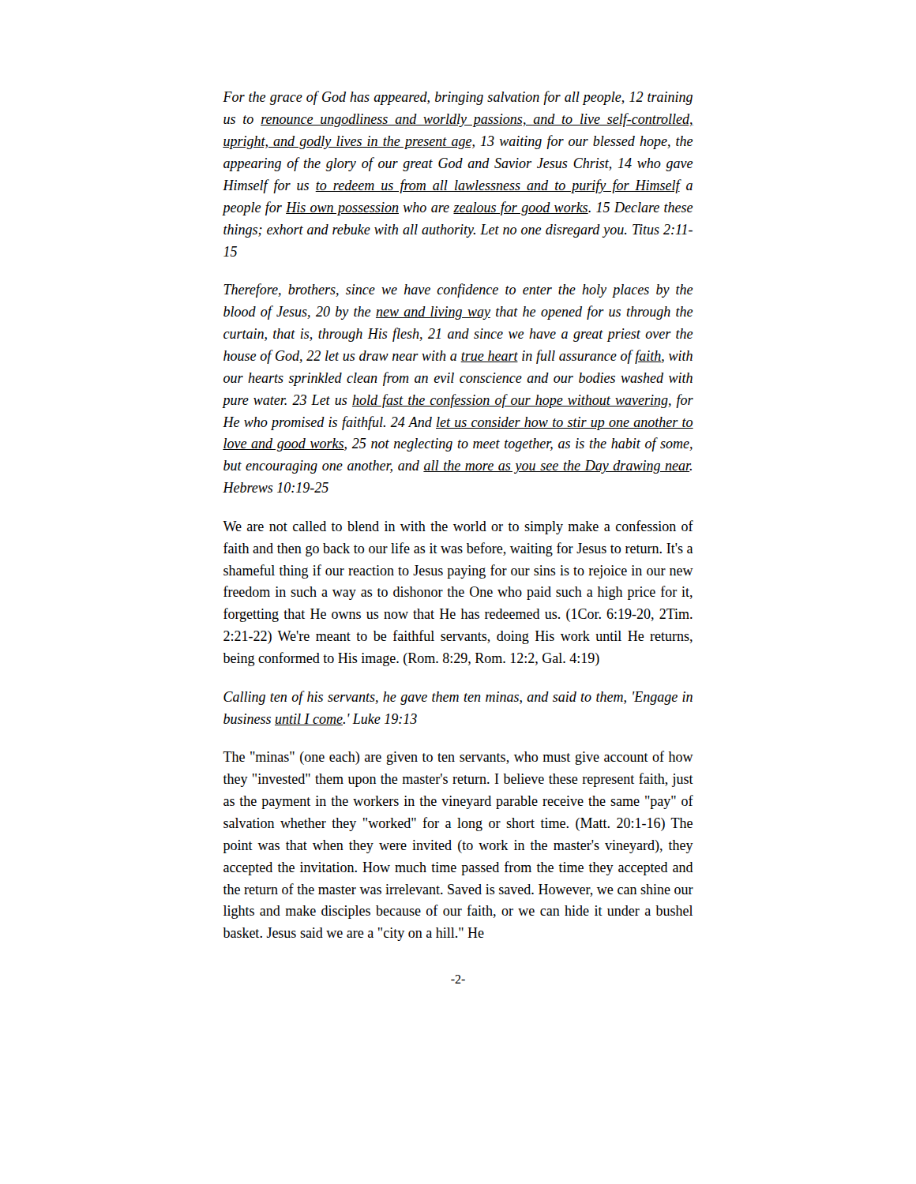For the grace of God has appeared, bringing salvation for all people, 12 training us to renounce ungodliness and worldly passions, and to live self-controlled, upright, and godly lives in the present age, 13 waiting for our blessed hope, the appearing of the glory of our great God and Savior Jesus Christ, 14 who gave Himself for us to redeem us from all lawlessness and to purify for Himself a people for His own possession who are zealous for good works. 15 Declare these things; exhort and rebuke with all authority. Let no one disregard you. Titus 2:11-15
Therefore, brothers, since we have confidence to enter the holy places by the blood of Jesus, 20 by the new and living way that he opened for us through the curtain, that is, through His flesh, 21 and since we have a great priest over the house of God, 22 let us draw near with a true heart in full assurance of faith, with our hearts sprinkled clean from an evil conscience and our bodies washed with pure water. 23 Let us hold fast the confession of our hope without wavering, for He who promised is faithful. 24 And let us consider how to stir up one another to love and good works, 25 not neglecting to meet together, as is the habit of some, but encouraging one another, and all the more as you see the Day drawing near. Hebrews 10:19-25
We are not called to blend in with the world or to simply make a confession of faith and then go back to our life as it was before, waiting for Jesus to return. It's a shameful thing if our reaction to Jesus paying for our sins is to rejoice in our new freedom in such a way as to dishonor the One who paid such a high price for it, forgetting that He owns us now that He has redeemed us. (1Cor. 6:19-20, 2Tim. 2:21-22) We're meant to be faithful servants, doing His work until He returns, being conformed to His image. (Rom. 8:29, Rom. 12:2, Gal. 4:19)
Calling ten of his servants, he gave them ten minas, and said to them, 'Engage in business until I come.' Luke 19:13
The "minas" (one each) are given to ten servants, who must give account of how they "invested" them upon the master's return. I believe these represent faith, just as the payment in the workers in the vineyard parable receive the same "pay" of salvation whether they "worked" for a long or short time. (Matt. 20:1-16) The point was that when they were invited (to work in the master's vineyard), they accepted the invitation. How much time passed from the time they accepted and the return of the master was irrelevant. Saved is saved. However, we can shine our lights and make disciples because of our faith, or we can hide it under a bushel basket. Jesus said we are a "city on a hill." He
-2-